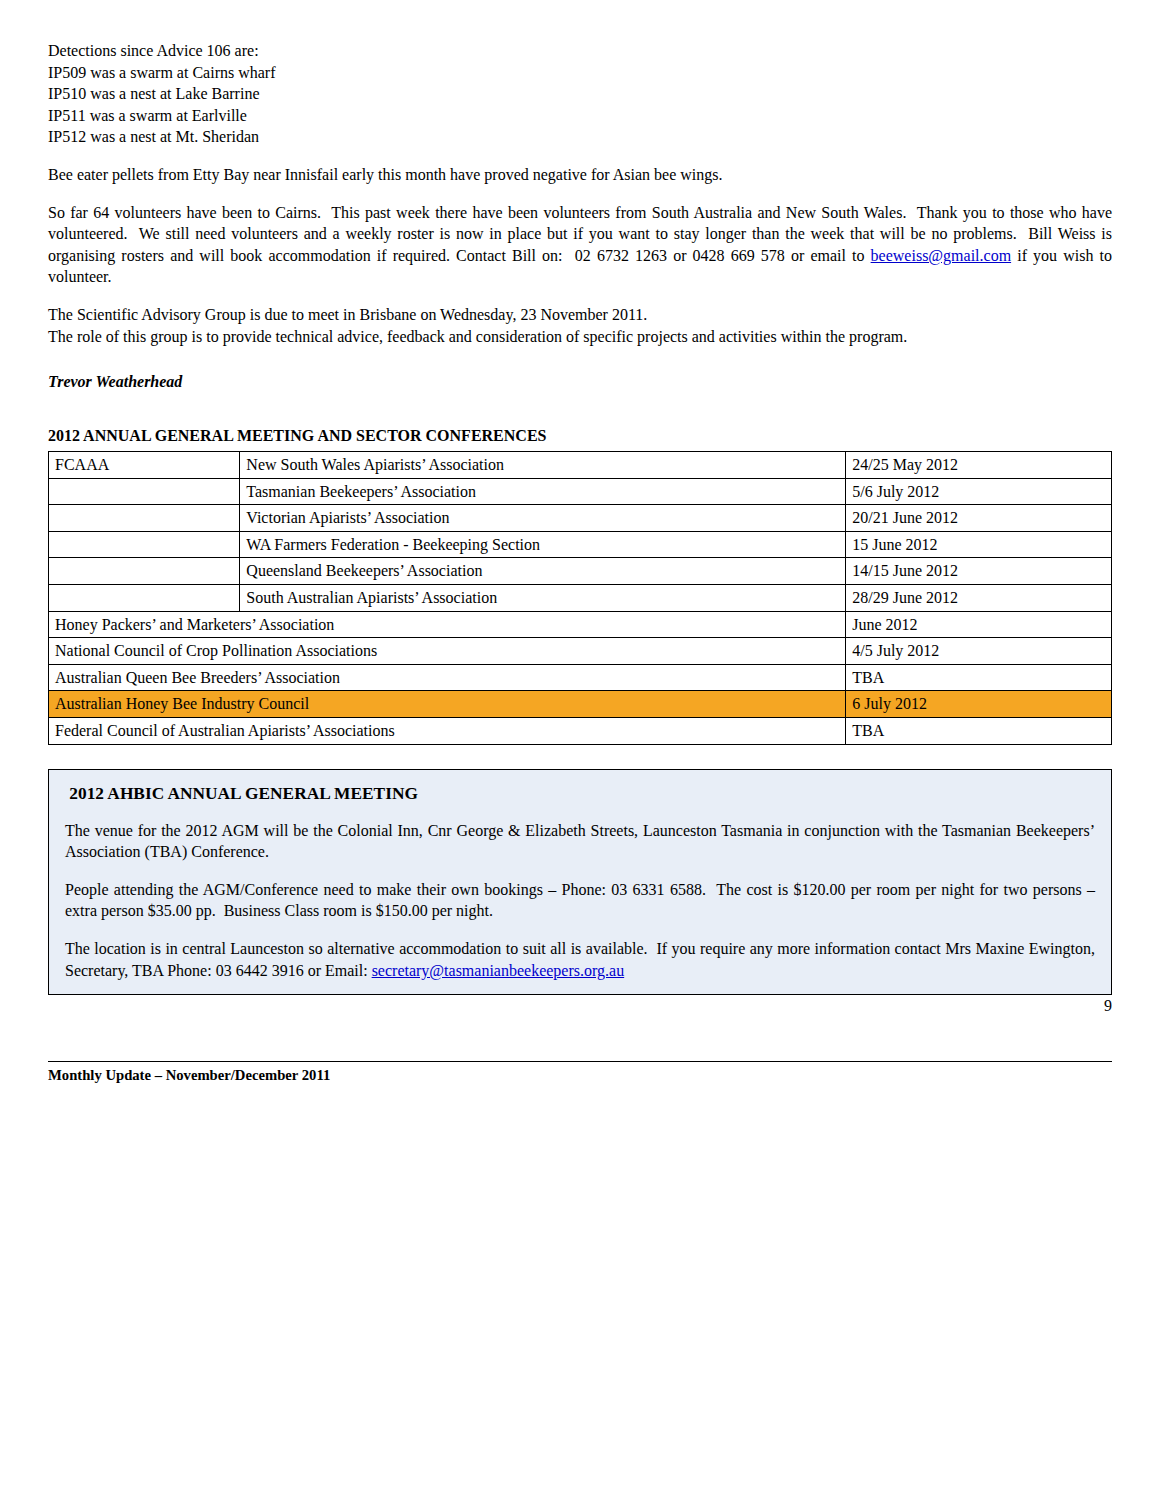Detections since Advice 106 are:
IP509 was a swarm at Cairns wharf
IP510 was a nest at Lake Barrine
IP511 was a swarm at Earlville
IP512 was a nest at Mt. Sheridan
Bee eater pellets from Etty Bay near Innisfail early this month have proved negative for Asian bee wings.
So far 64 volunteers have been to Cairns. This past week there have been volunteers from South Australia and New South Wales. Thank you to those who have volunteered. We still need volunteers and a weekly roster is now in place but if you want to stay longer than the week that will be no problems. Bill Weiss is organising rosters and will book accommodation if required. Contact Bill on: 02 6732 1263 or 0428 669 578 or email to beeweiss@gmail.com if you wish to volunteer.
The Scientific Advisory Group is due to meet in Brisbane on Wednesday, 23 November 2011.
The role of this group is to provide technical advice, feedback and consideration of specific projects and activities within the program.
Trevor Weatherhead
2012 Annual General Meeting and Sector Conferences
| FCAAA | New South Wales Apiarists’ Association | 24/25 May 2012 |
| | Tasmanian Beekeepers’ Association | 5/6 July 2012 |
| | Victorian Apiarists’ Association | 20/21 June 2012 |
| | WA Farmers Federation - Beekeeping Section | 15 June 2012 |
| | Queensland Beekeepers’ Association | 14/15 June 2012 |
| | South Australian Apiarists’ Association | 28/29 June 2012 |
| Honey Packers’ and Marketers’ Association | June 2012 |
| National Council of Crop Pollination Associations | 4/5 July 2012 |
| Australian Queen Bee Breeders’ Association | TBA |
| Australian Honey Bee Industry Council | 6 July 2012 |
| Federal Council of Australian Apiarists’ Associations | TBA |
2012 AHBIC ANNUAL GENERAL MEETING
The venue for the 2012 AGM will be the Colonial Inn, Cnr George & Elizabeth Streets, Launceston Tasmania in conjunction with the Tasmanian Beekeepers’ Association (TBA) Conference.
People attending the AGM/Conference need to make their own bookings – Phone: 03 6331 6588. The cost is $120.00 per room per night for two persons – extra person $35.00 pp. Business Class room is $150.00 per night.
The location is in central Launceston so alternative accommodation to suit all is available. If you require any more information contact Mrs Maxine Ewington, Secretary, TBA Phone: 03 6442 3916 or Email: secretary@tasmanianbeekeepers.org.au
9
Monthly Update – November/December 2011